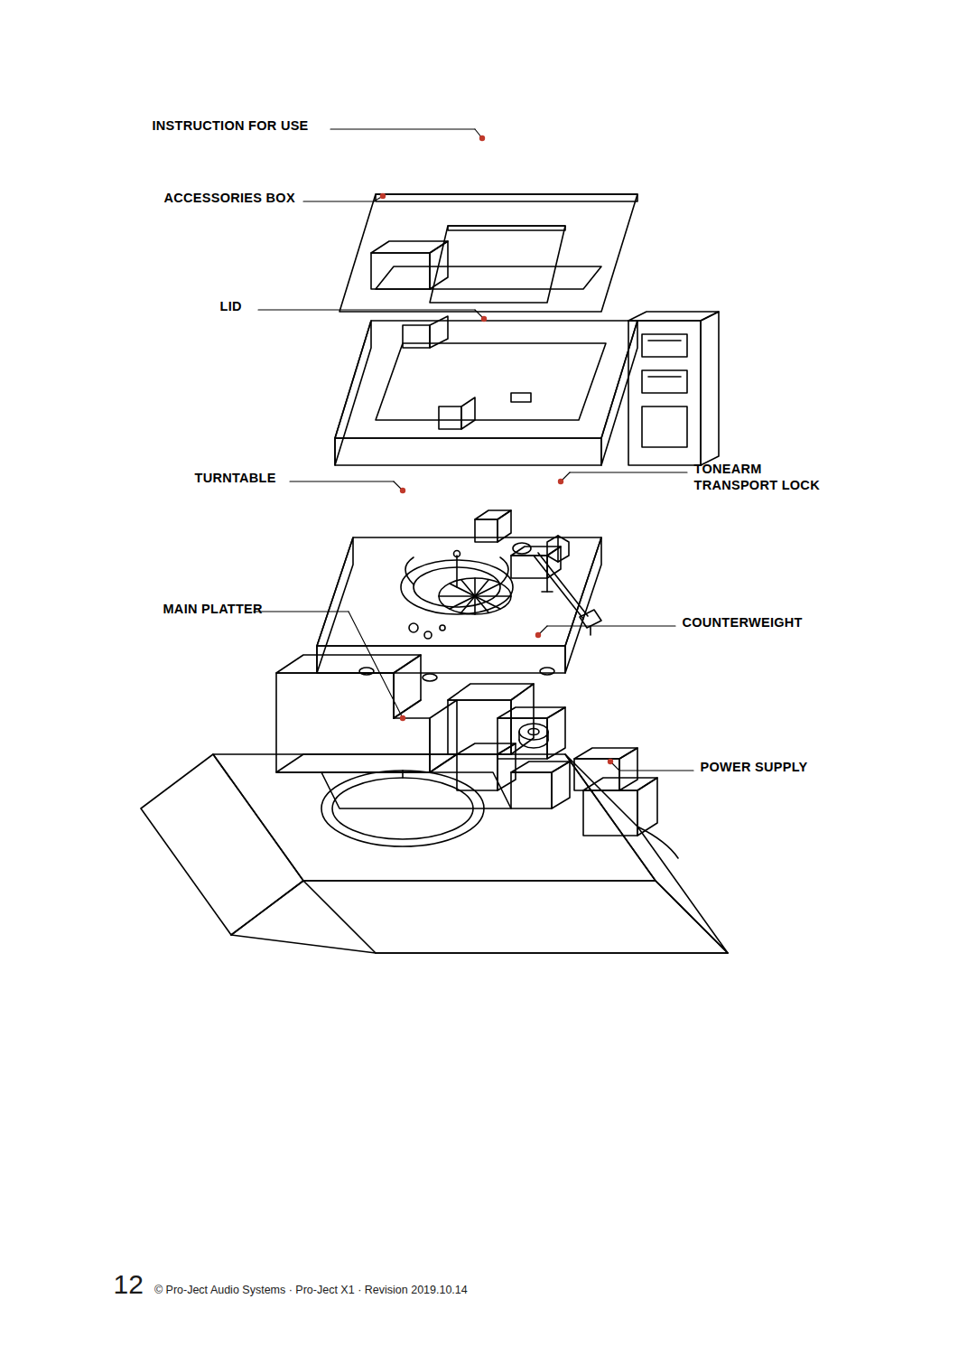Instruction for use
Accessories box
Lid
Turntable
Tonearm
transport lock
Main platter
Counterweight
Power supply
12 © Pro-Ject Audio Systems · Pro-Ject X1 · Revision 2019.10.14